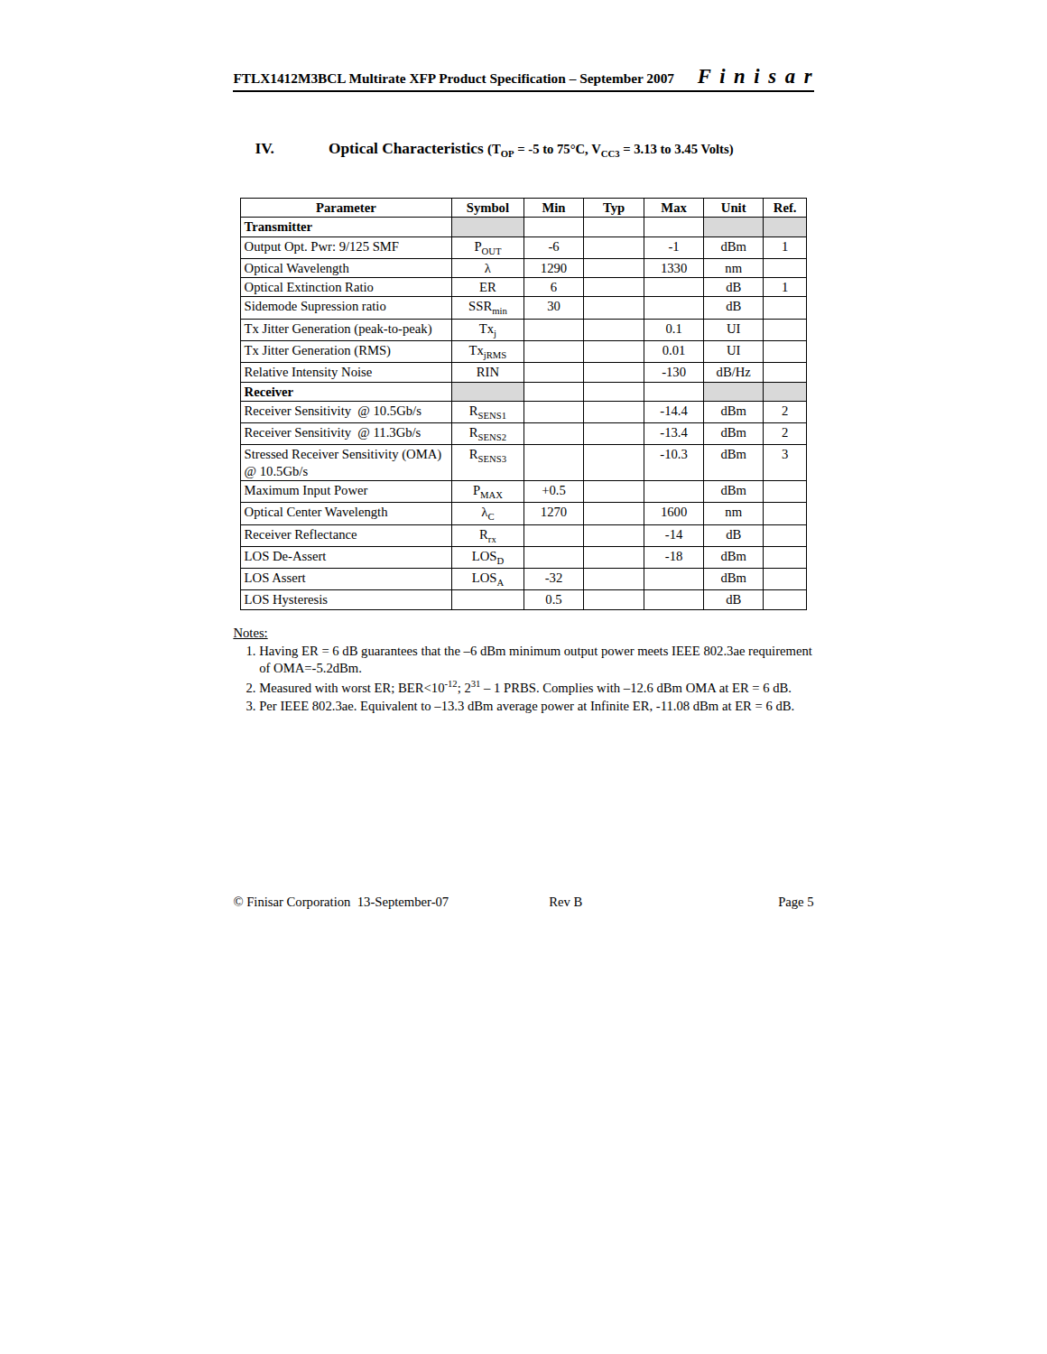FTLX1412M3BCL Multirate XFP Product Specification – September 2007
F i n i s a r
IV. Optical Characteristics (TOP = -5 to 75°C, VCC3 = 3.13 to 3.45 Volts)
| Parameter | Symbol | Min | Typ | Max | Unit | Ref. |
| --- | --- | --- | --- | --- | --- | --- |
| Transmitter | | | | | | |
| Output Opt. Pwr: 9/125 SMF | P OUT | -6 | | -1 | dBm | 1 |
| Optical Wavelength | λ | 1290 | | 1330 | nm | |
| Optical Extinction Ratio | ER | 6 | | | dB | 1 |
| Sidemode Supression ratio | SSR min | 30 | | | dB | |
| Tx Jitter Generation (peak-to-peak) | Tx j | | | 0.1 | UI | |
| Tx Jitter Generation (RMS) | Tx jRMS | | | 0.01 | UI | |
| Relative Intensity Noise | RIN | | | -130 | dB/Hz | |
| Receiver | | | | | | |
| Receiver Sensitivity @ 10.5Gb/s | R SENS1 | | | -14.4 | dBm | 2 |
| Receiver Sensitivity @ 11.3Gb/s | R SENS2 | | | -13.4 | dBm | 2 |
| Stressed Receiver Sensitivity (OMA) @ 10.5Gb/s | R SENS3 | | | -10.3 | dBm | 3 |
| Maximum Input Power | P MAX | +0.5 | | | dBm | |
| Optical Center Wavelength | λ C | 1270 | | 1600 | nm | |
| Receiver Reflectance | R rx | | | -14 | dB | |
| LOS De-Assert | LOS D | | | -18 | dBm | |
| LOS Assert | LOS A | -32 | | | dBm | |
| LOS Hysteresis | | 0.5 | | | dB | |
Notes:
Having ER = 6 dB guarantees that the –6 dBm minimum output power meets IEEE 802.3ae requirement of OMA=-5.2dBm.
Measured with worst ER; BER<10-12; 231 – 1 PRBS. Complies with –12.6 dBm OMA at ER = 6 dB.
Per IEEE 802.3ae. Equivalent to –13.3 dBm average power at Infinite ER, -11.08 dBm at ER = 6 dB.
© Finisar Corporation 13-September-07
Rev B
Page 5